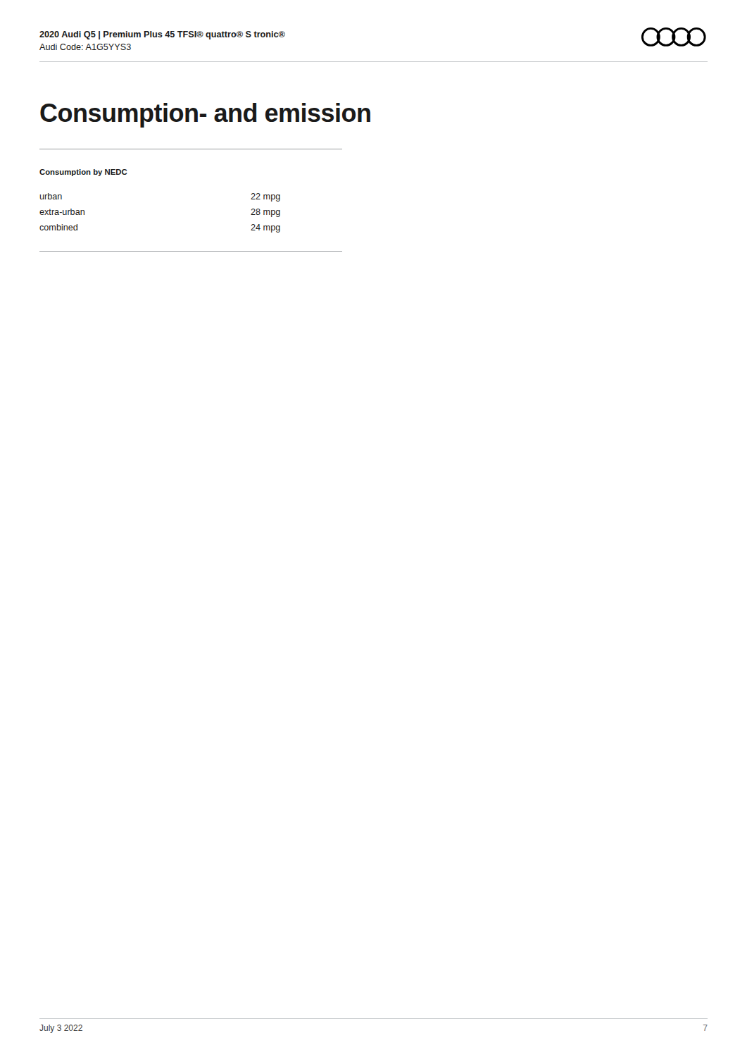2020 Audi Q5 | Premium Plus 45 TFSI® quattro® S tronic®
Audi Code: A1G5YYS3
Consumption- and emission
Consumption by NEDC
| urban | 22 mpg |
| extra-urban | 28 mpg |
| combined | 24 mpg |
July 3 2022 7